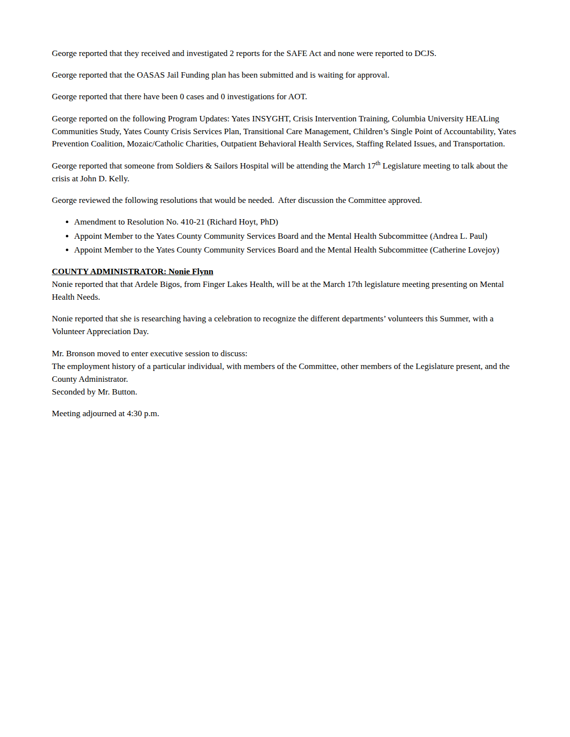George reported that they received and investigated 2 reports for the SAFE Act and none were reported to DCJS.
George reported that the OASAS Jail Funding plan has been submitted and is waiting for approval.
George reported that there have been 0 cases and 0 investigations for AOT.
George reported on the following Program Updates: Yates INSYGHT, Crisis Intervention Training, Columbia University HEALing Communities Study, Yates County Crisis Services Plan, Transitional Care Management, Children’s Single Point of Accountability, Yates Prevention Coalition, Mozaic/Catholic Charities, Outpatient Behavioral Health Services, Staffing Related Issues, and Transportation.
George reported that someone from Soldiers & Sailors Hospital will be attending the March 17th Legislature meeting to talk about the crisis at John D. Kelly.
George reviewed the following resolutions that would be needed. After discussion the Committee approved.
Amendment to Resolution No. 410-21 (Richard Hoyt, PhD)
Appoint Member to the Yates County Community Services Board and the Mental Health Subcommittee (Andrea L. Paul)
Appoint Member to the Yates County Community Services Board and the Mental Health Subcommittee (Catherine Lovejoy)
COUNTY ADMINISTRATOR: Nonie Flynn
Nonie reported that that Ardele Bigos, from Finger Lakes Health, will be at the March 17th legislature meeting presenting on Mental Health Needs.
Nonie reported that she is researching having a celebration to recognize the different departments’ volunteers this Summer, with a Volunteer Appreciation Day.
Mr. Bronson moved to enter executive session to discuss:
The employment history of a particular individual, with members of the Committee, other members of the Legislature present, and the County Administrator.
Seconded by Mr. Button.
Meeting adjourned at 4:30 p.m.